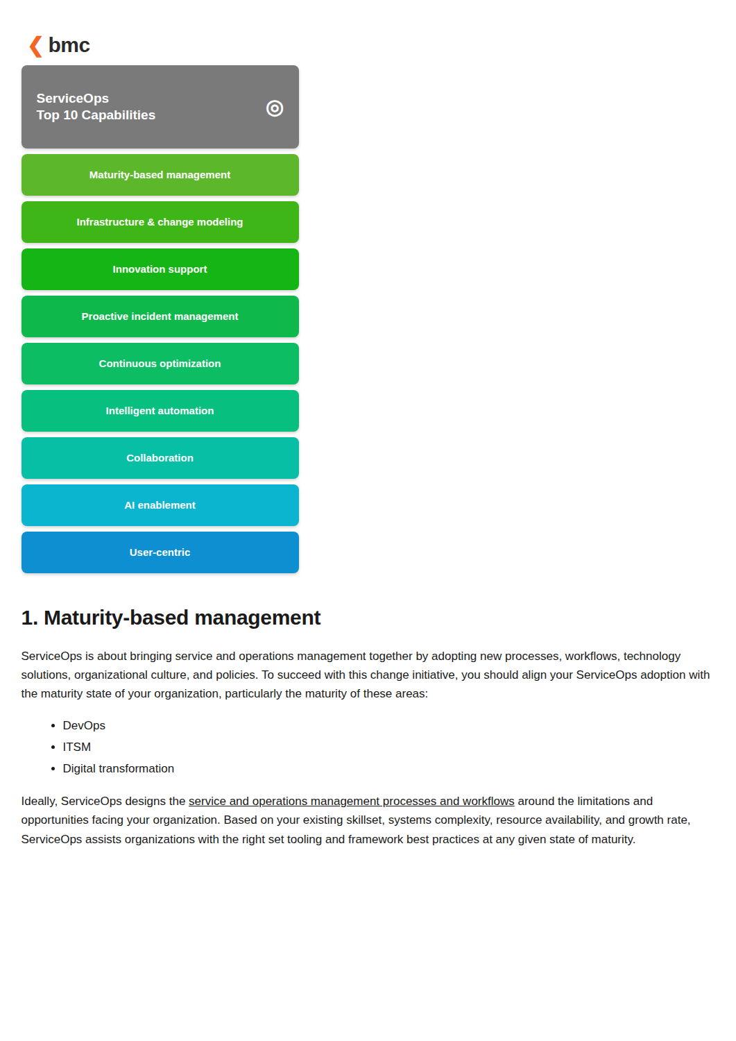❮ bmc
ServiceOps
Top 10 Capabilities ◎
Maturity-based management
Infrastructure & change modeling
Innovation support
Proactive incident management
Continuous optimization
Intelligent automation
Collaboration
AI enablement
User-centric
1. Maturity-based management
ServiceOps is about bringing service and operations management together by adopting new processes, workflows, technology solutions, organizational culture, and policies. To succeed with this change initiative, you should align your ServiceOps adoption with the maturity state of your organization, particularly the maturity of these areas:
DevOps
ITSM
Digital transformation
Ideally, ServiceOps designs the service and operations management processes and workflows around the limitations and opportunities facing your organization. Based on your existing skillset, systems complexity, resource availability, and growth rate, ServiceOps assists organizations with the right set tooling and framework best practices at any given state of maturity.